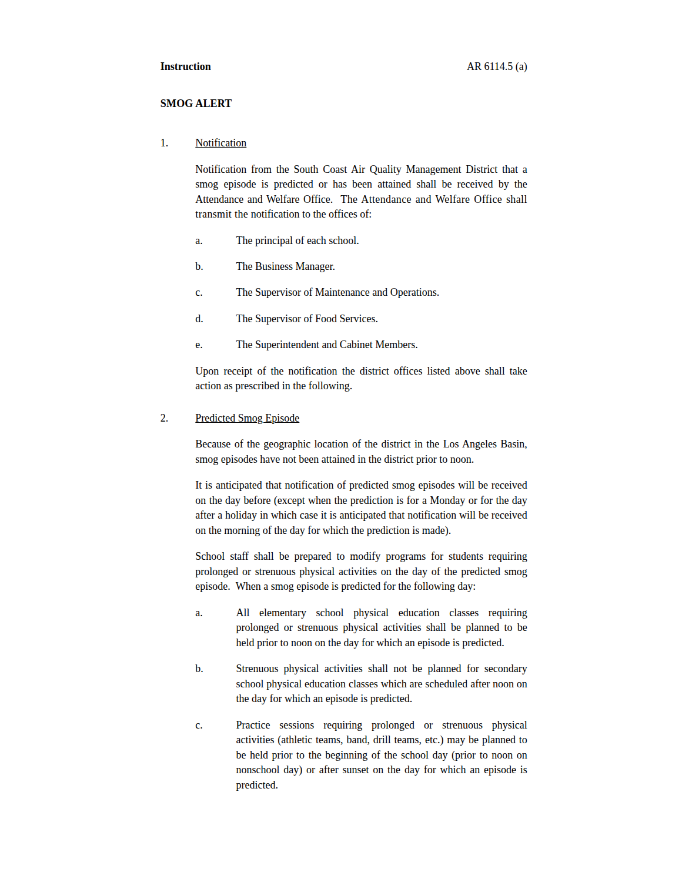Instruction
AR 6114.5 (a)
SMOG ALERT
1.
Notification
Notification from the South Coast Air Quality Management District that a smog episode is predicted or has been attained shall be received by the Attendance and Welfare Office. The Attendance and Welfare Office shall transmit the notification to the offices of:
a.
The principal of each school.
b.
The Business Manager.
c.
The Supervisor of Maintenance and Operations.
d.
The Supervisor of Food Services.
e.
The Superintendent and Cabinet Members.
Upon receipt of the notification the district offices listed above shall take action as prescribed in the following.
2.
Predicted Smog Episode
Because of the geographic location of the district in the Los Angeles Basin, smog episodes have not been attained in the district prior to noon.
It is anticipated that notification of predicted smog episodes will be received on the day before (except when the prediction is for a Monday or for the day after a holiday in which case it is anticipated that notification will be received on the morning of the day for which the prediction is made).
School staff shall be prepared to modify programs for students requiring prolonged or strenuous physical activities on the day of the predicted smog episode. When a smog episode is predicted for the following day:
a.
All elementary school physical education classes requiring prolonged or strenuous physical activities shall be planned to be held prior to noon on the day for which an episode is predicted.
b.
Strenuous physical activities shall not be planned for secondary school physical education classes which are scheduled after noon on the day for which an episode is predicted.
c.
Practice sessions requiring prolonged or strenuous physical activities (athletic teams, band, drill teams, etc.) may be planned to be held prior to the beginning of the school day (prior to noon on nonschool day) or after sunset on the day for which an episode is predicted.